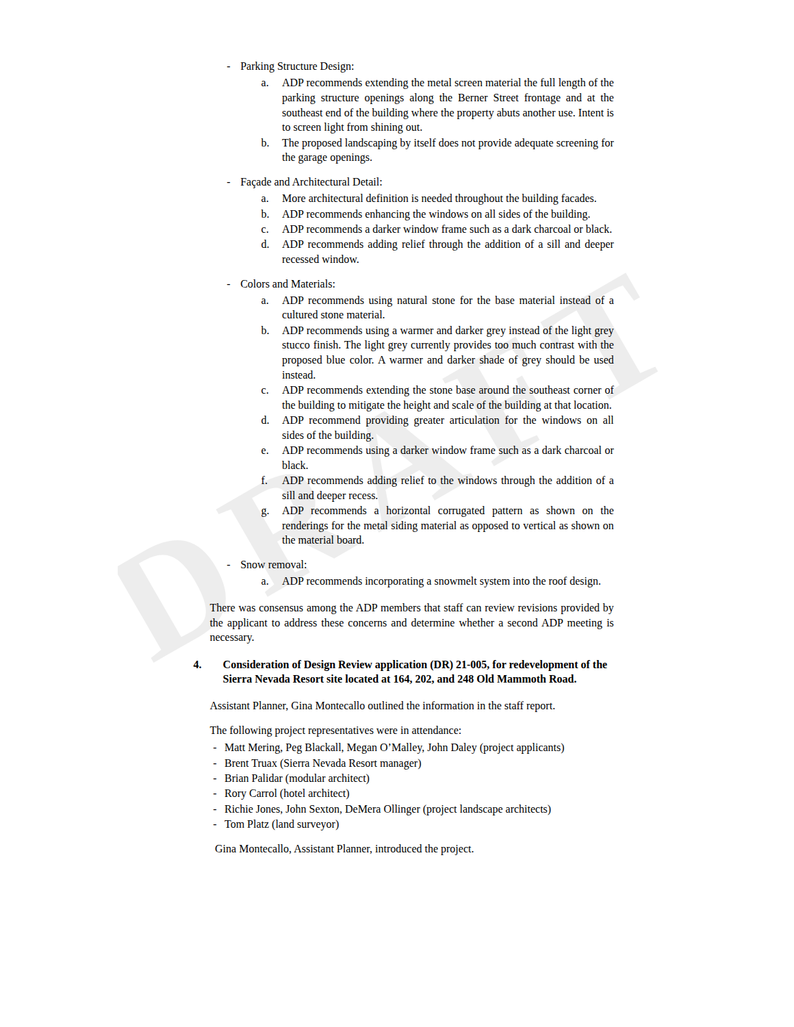DRAFT
Parking Structure Design:
ADP recommends extending the metal screen material the full length of the parking structure openings along the Berner Street frontage and at the southeast end of the building where the property abuts another use. Intent is to screen light from shining out.
The proposed landscaping by itself does not provide adequate screening for the garage openings.
Façade and Architectural Detail:
More architectural definition is needed throughout the building facades.
ADP recommends enhancing the windows on all sides of the building.
ADP recommends a darker window frame such as a dark charcoal or black.
ADP recommends adding relief through the addition of a sill and deeper recessed window.
Colors and Materials:
ADP recommends using natural stone for the base material instead of a cultured stone material.
ADP recommends using a warmer and darker grey instead of the light grey stucco finish. The light grey currently provides too much contrast with the proposed blue color. A warmer and darker shade of grey should be used instead.
ADP recommends extending the stone base around the southeast corner of the building to mitigate the height and scale of the building at that location.
ADP recommend providing greater articulation for the windows on all sides of the building.
ADP recommends using a darker window frame such as a dark charcoal or black.
ADP recommends adding relief to the windows through the addition of a sill and deeper recess.
ADP recommends a horizontal corrugated pattern as shown on the renderings for the metal siding material as opposed to vertical as shown on the material board.
Snow removal:
ADP recommends incorporating a snowmelt system into the roof design.
There was consensus among the ADP members that staff can review revisions provided by the applicant to address these concerns and determine whether a second ADP meeting is necessary.
4.
Consideration of Design Review application (DR) 21-005, for redevelopment of the Sierra Nevada Resort site located at 164, 202, and 248 Old Mammoth Road.
Assistant Planner, Gina Montecallo outlined the information in the staff report.
The following project representatives were in attendance:
Matt Mering, Peg Blackall, Megan O’Malley, John Daley (project applicants)
Brent Truax (Sierra Nevada Resort manager)
Brian Palidar (modular architect)
Rory Carrol (hotel architect)
Richie Jones, John Sexton, DeMera Ollinger (project landscape architects)
Tom Platz (land surveyor)
Gina Montecallo, Assistant Planner, introduced the project.